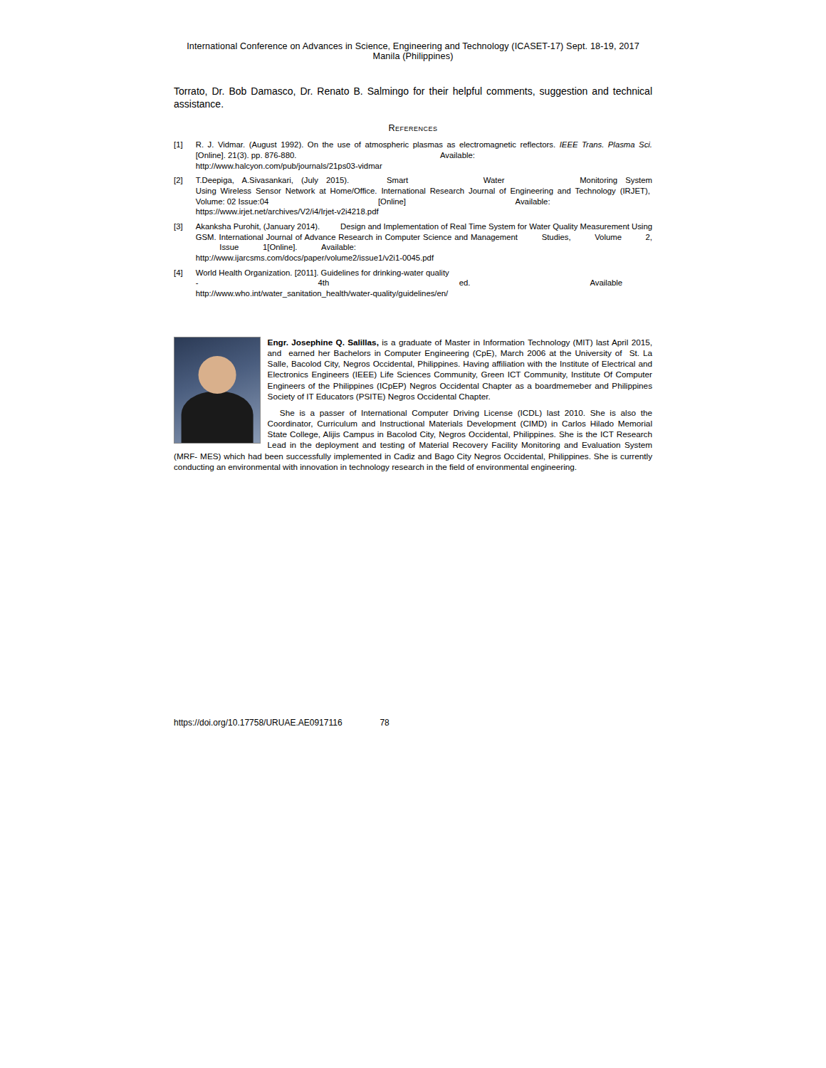International Conference on Advances in Science, Engineering and Technology (ICASET-17) Sept. 18-19, 2017 Manila (Philippines)
Torrato, Dr. Bob Damasco, Dr. Renato B. Salmingo for their helpful comments, suggestion and technical assistance.
References
R. J. Vidmar. (August 1992). On the use of atmospheric plasmas as electromagnetic reflectors. IEEE Trans. Plasma Sci. [Online]. 21(3). pp. 876-880. Available:
http://www.halcyon.com/pub/journals/21ps03-vidmar
T.Deepiga, A.Sivasankari, (July 2015). Smart Water Monitoring System Using Wireless Sensor Network at Home/Office. International Research Journal of Engineering and Technology (IRJET), Volume: 02 Issue:04 [Online] Available:
https://www.irjet.net/archives/V2/i4/Irjet-v2i4218.pdf
Akanksha Purohit, (January 2014). Design and Implementation of Real Time System for Water Quality Measurement Using GSM. International Journal of Advance Research in Computer Science and Management Studies, Volume 2, Issue 1[Online]. Available:
http://www.ijarcsms.com/docs/paper/volume2/issue1/v2i1-0045.pdf
World Health Organization. [2011]. Guidelines for drinking-water quality
- 4th ed. Available
http://www.who.int/water_sanitation_health/water-quality/guidelines/en/
Engr. Josephine Q. Salillas, is a graduate of Master in Information Technology (MIT) last April 2015, and earned her Bachelors in Computer Engineering (CpE), March 2006 at the University of St. La Salle, Bacolod City, Negros Occidental, Philippines. Having affiliation with the Institute of Electrical and Electronics Engineers (IEEE) Life Sciences Community, Green ICT Community, Institute Of Computer Engineers of the Philippines (ICpEP) Negros Occidental Chapter as a boardmemeber and Philippines Society of IT Educators (PSITE) Negros Occidental Chapter.
She is a passer of International Computer Driving License (ICDL) last 2010. She is also the Coordinator, Curriculum and Instructional Materials Development (CIMD) in Carlos Hilado Memorial State College, Alijis Campus in Bacolod City, Negros Occidental, Philippines. She is the ICT Research Lead in the deployment and testing of Material Recovery Facility Monitoring and Evaluation System (MRF- MES) which had been successfully implemented in Cadiz and Bago City Negros Occidental, Philippines. She is currently conducting an environmental with innovation in technology research in the field of environmental engineering.
https://doi.org/10.17758/URUAE.AE0917116 78